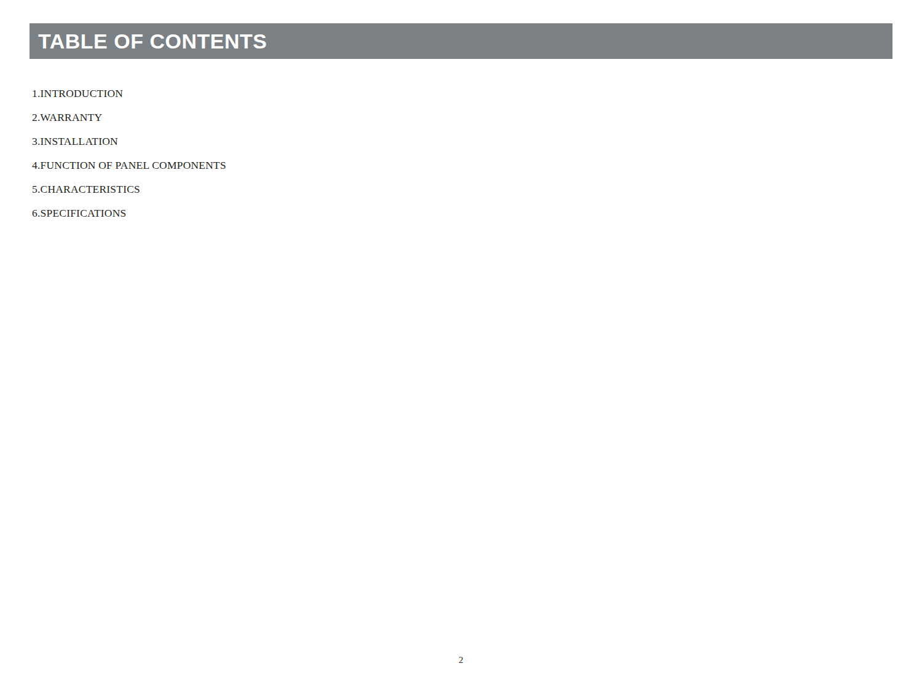TABLE OF CONTENTS
1.INTRODUCTION
2.WARRANTY
3.INSTALLATION
4.FUNCTION OF PANEL COMPONENTS
5.CHARACTERISTICS
6.SPECIFICATIONS
2